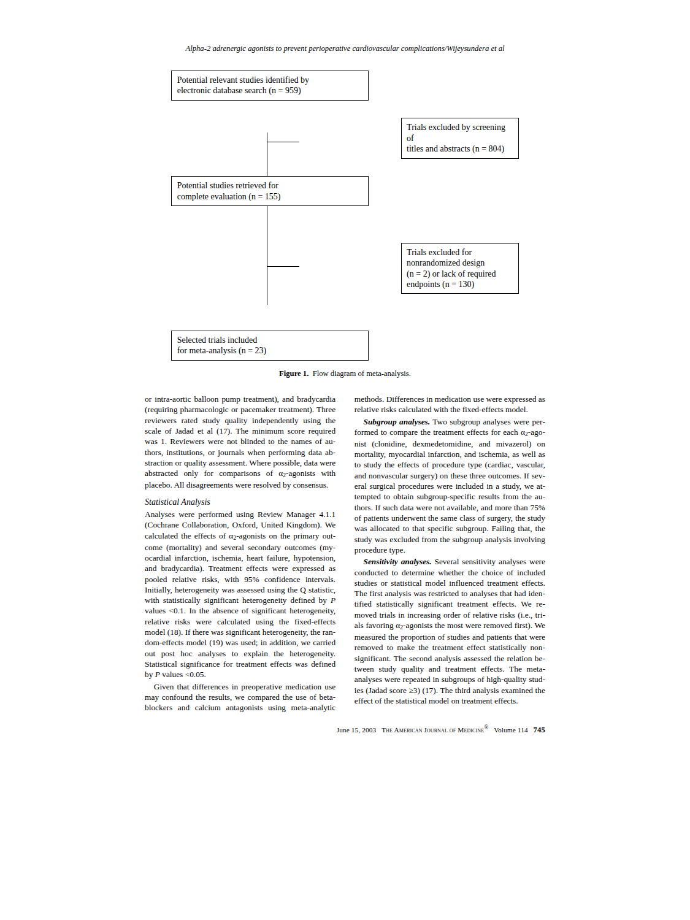Alpha-2 adrenergic agonists to prevent perioperative cardiovascular complications/Wijeysundera et al
Potential relevant studies identified by
electronic database search (n = 959)
Trials excluded by screening of
titles and abstracts (n = 804)
Potential studies retrieved for
complete evaluation (n = 155)
Trials excluded for nonrandomized design
(n = 2) or lack of required endpoints (n = 130)
Selected trials included
for meta-analysis (n = 23)
Figure 1. Flow diagram of meta-analysis.
or intra-aortic balloon pump treatment), and bradycardia (requiring pharmacologic or pacemaker treatment). Three reviewers rated study quality independently using the scale of Jadad et al (17). The minimum score required was 1. Reviewers were not blinded to the names of authors, institutions, or journals when performing data abstraction or quality assessment. Where possible, data were abstracted only for comparisons of α2-agonists with placebo. All disagreements were resolved by consensus.
Statistical Analysis
Analyses were performed using Review Manager 4.1.1 (Cochrane Collaboration, Oxford, United Kingdom). We calculated the effects of α2-agonists on the primary outcome (mortality) and several secondary outcomes (myocardial infarction, ischemia, heart failure, hypotension, and bradycardia). Treatment effects were expressed as pooled relative risks, with 95% confidence intervals. Initially, heterogeneity was assessed using the Q statistic, with statistically significant heterogeneity defined by P values <0.1. In the absence of significant heterogeneity, relative risks were calculated using the fixed-effects model (18). If there was significant heterogeneity, the random-effects model (19) was used; in addition, we carried out post hoc analyses to explain the heterogeneity. Statistical significance for treatment effects was defined by P values <0.05.
Given that differences in preoperative medication use may confound the results, we compared the use of beta-blockers and calcium antagonists using meta-analytic methods. Differences in medication use were expressed as relative risks calculated with the fixed-effects model.
Subgroup analyses. Two subgroup analyses were performed to compare the treatment effects for each α2-agonist (clonidine, dexmedetomidine, and mivazerol) on mortality, myocardial infarction, and ischemia, as well as to study the effects of procedure type (cardiac, vascular, and nonvascular surgery) on these three outcomes. If several surgical procedures were included in a study, we attempted to obtain subgroup-specific results from the authors. If such data were not available, and more than 75% of patients underwent the same class of surgery, the study was allocated to that specific subgroup. Failing that, the study was excluded from the subgroup analysis involving procedure type.
Sensitivity analyses. Several sensitivity analyses were conducted to determine whether the choice of included studies or statistical model influenced treatment effects. The first analysis was restricted to analyses that had identified statistically significant treatment effects. We removed trials in increasing order of relative risks (i.e., trials favoring α2-agonists the most were removed first). We measured the proportion of studies and patients that were removed to make the treatment effect statistically nonsignificant. The second analysis assessed the relation between study quality and treatment effects. The meta-analyses were repeated in subgroups of high-quality studies (Jadad score ≥3) (17). The third analysis examined the effect of the statistical model on treatment effects.
June 15, 2003 The American Journal of Medicine® Volume 114 745